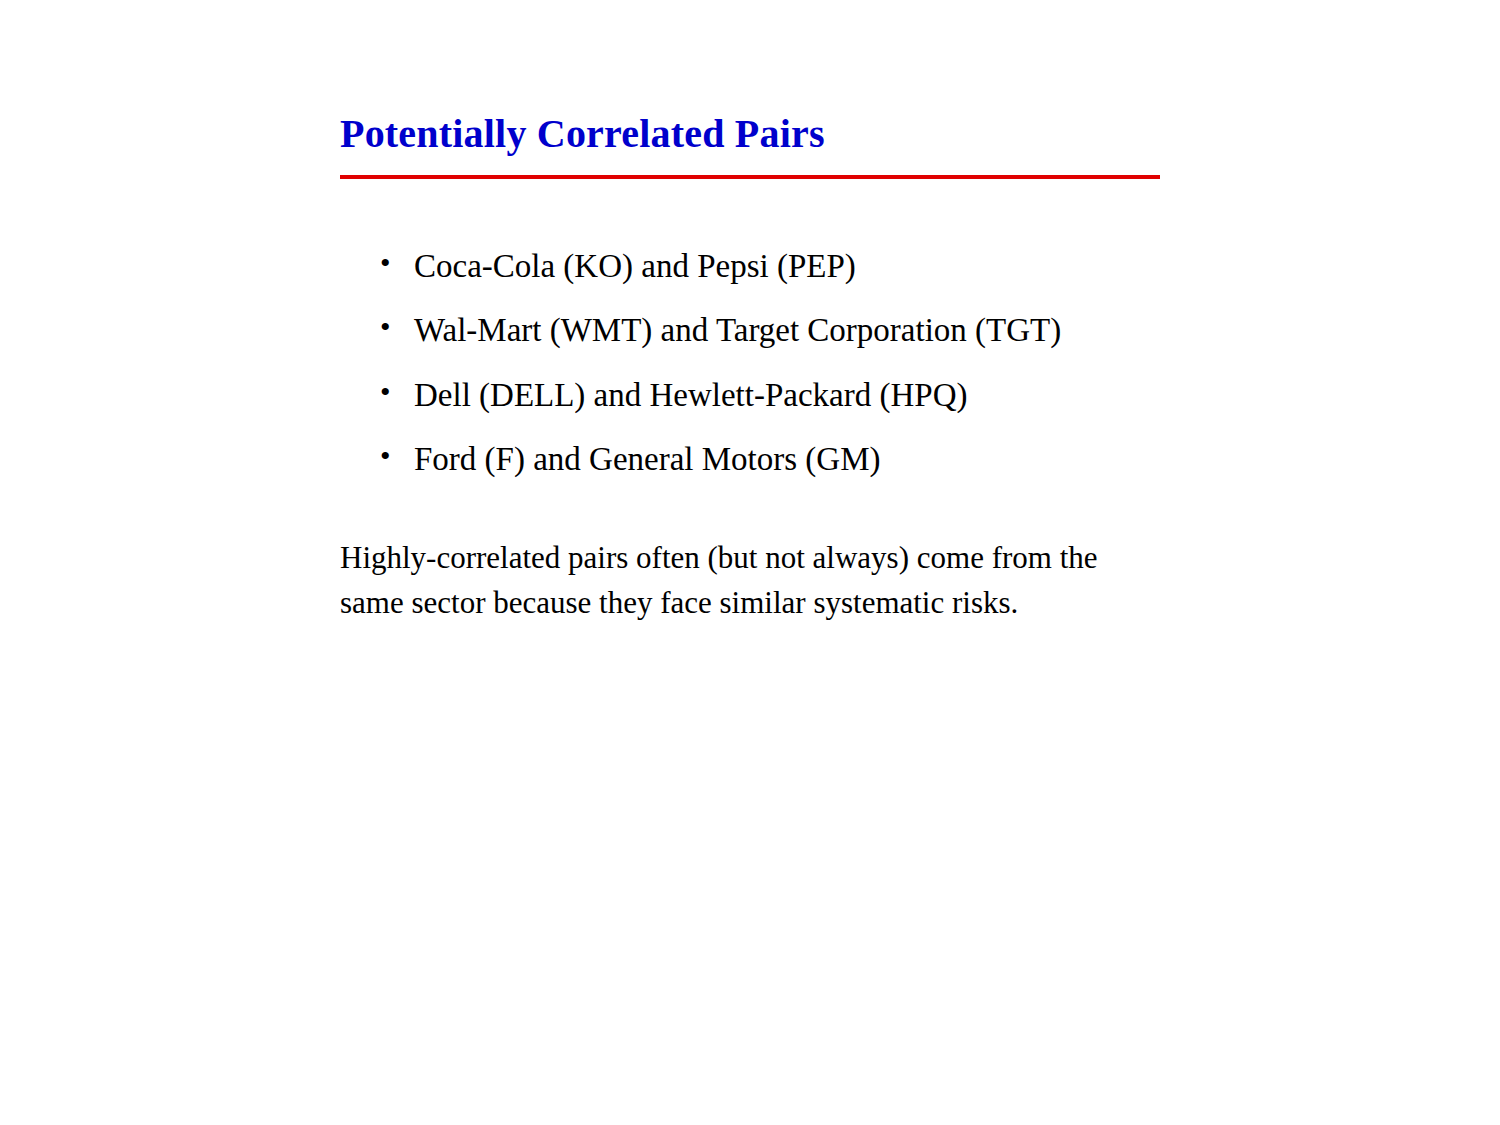Potentially Correlated Pairs
Coca-Cola (KO) and Pepsi (PEP)
Wal-Mart (WMT) and Target Corporation (TGT)
Dell (DELL) and Hewlett-Packard (HPQ)
Ford (F) and General Motors (GM)
Highly-correlated pairs often (but not always) come from the same sector because they face similar systematic risks.